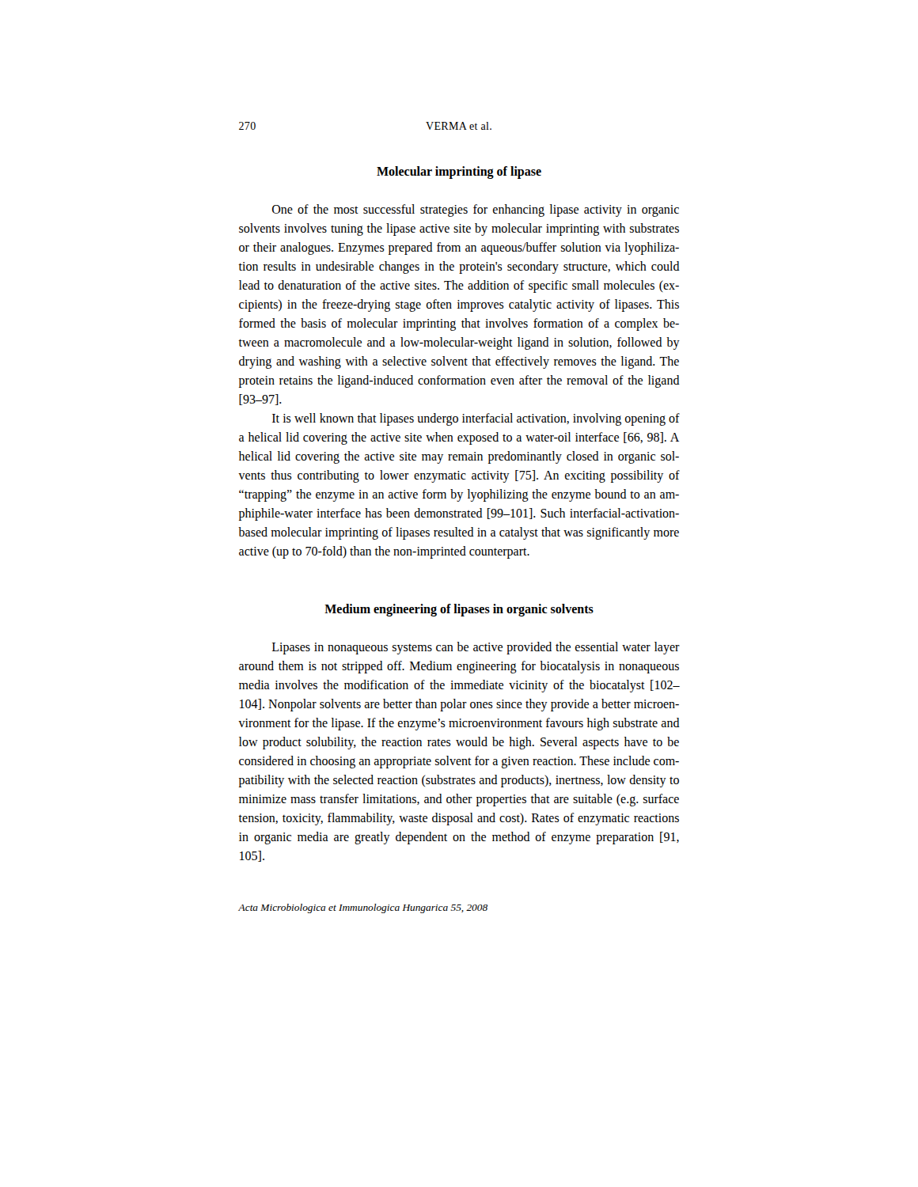270 VERMA et al.
Molecular imprinting of lipase
One of the most successful strategies for enhancing lipase activity in organic solvents involves tuning the lipase active site by molecular imprinting with substrates or their analogues. Enzymes prepared from an aqueous/buffer solution via lyophilization results in undesirable changes in the protein's secondary structure, which could lead to denaturation of the active sites. The addition of specific small molecules (excipients) in the freeze-drying stage often improves catalytic activity of lipases. This formed the basis of molecular imprinting that involves formation of a complex between a macromolecule and a low-molecular-weight ligand in solution, followed by drying and washing with a selective solvent that effectively removes the ligand. The protein retains the ligand-induced conformation even after the removal of the ligand [93–97].
It is well known that lipases undergo interfacial activation, involving opening of a helical lid covering the active site when exposed to a water-oil interface [66, 98]. A helical lid covering the active site may remain predominantly closed in organic solvents thus contributing to lower enzymatic activity [75]. An exciting possibility of “trapping” the enzyme in an active form by lyophilizing the enzyme bound to an amphiphile-water interface has been demonstrated [99–101]. Such interfacial-activation-based molecular imprinting of lipases resulted in a catalyst that was significantly more active (up to 70-fold) than the non-imprinted counterpart.
Medium engineering of lipases in organic solvents
Lipases in nonaqueous systems can be active provided the essential water layer around them is not stripped off. Medium engineering for biocatalysis in nonaqueous media involves the modification of the immediate vicinity of the biocatalyst [102–104]. Nonpolar solvents are better than polar ones since they provide a better microenvironment for the lipase. If the enzyme’s microenvironment favours high substrate and low product solubility, the reaction rates would be high. Several aspects have to be considered in choosing an appropriate solvent for a given reaction. These include compatibility with the selected reaction (substrates and products), inertness, low density to minimize mass transfer limitations, and other properties that are suitable (e.g. surface tension, toxicity, flammability, waste disposal and cost). Rates of enzymatic reactions in organic media are greatly dependent on the method of enzyme preparation [91, 105].
Acta Microbiologica et Immunologica Hungarica 55, 2008